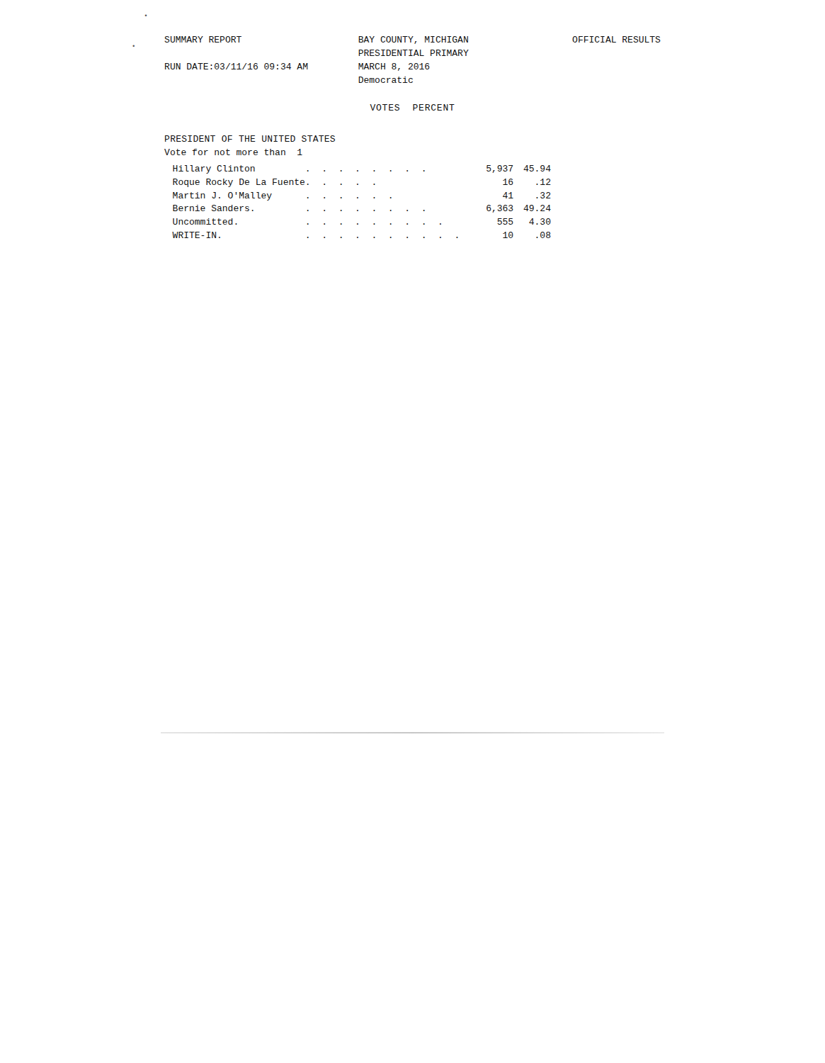• •
SUMMARY REPORT RUN DATE:03/11/16 09:34 AM
BAY COUNTY, MICHIGAN PRESIDENTIAL PRIMARY MARCH 8, 2016 Democratic
OFFICIAL RESULTS
VOTES PERCENT
PRESIDENT OF THE UNITED STATES
Vote for not more than 1
| Hillary Clinton | . . . . . . . . | 5,937 | 45.94 |
| Roque Rocky De La Fuente | . . . . . | 16 | .12 |
| Martin J. O'Malley | . . . . . . | 41 | .32 |
| Bernie Sanders. | . . . . . . . . | 6,363 | 49.24 |
| Uncommitted. | . . . . . . . . . | 555 | 4.30 |
| WRITE-IN. | . . . . . . . . . . | 10 | .08 |